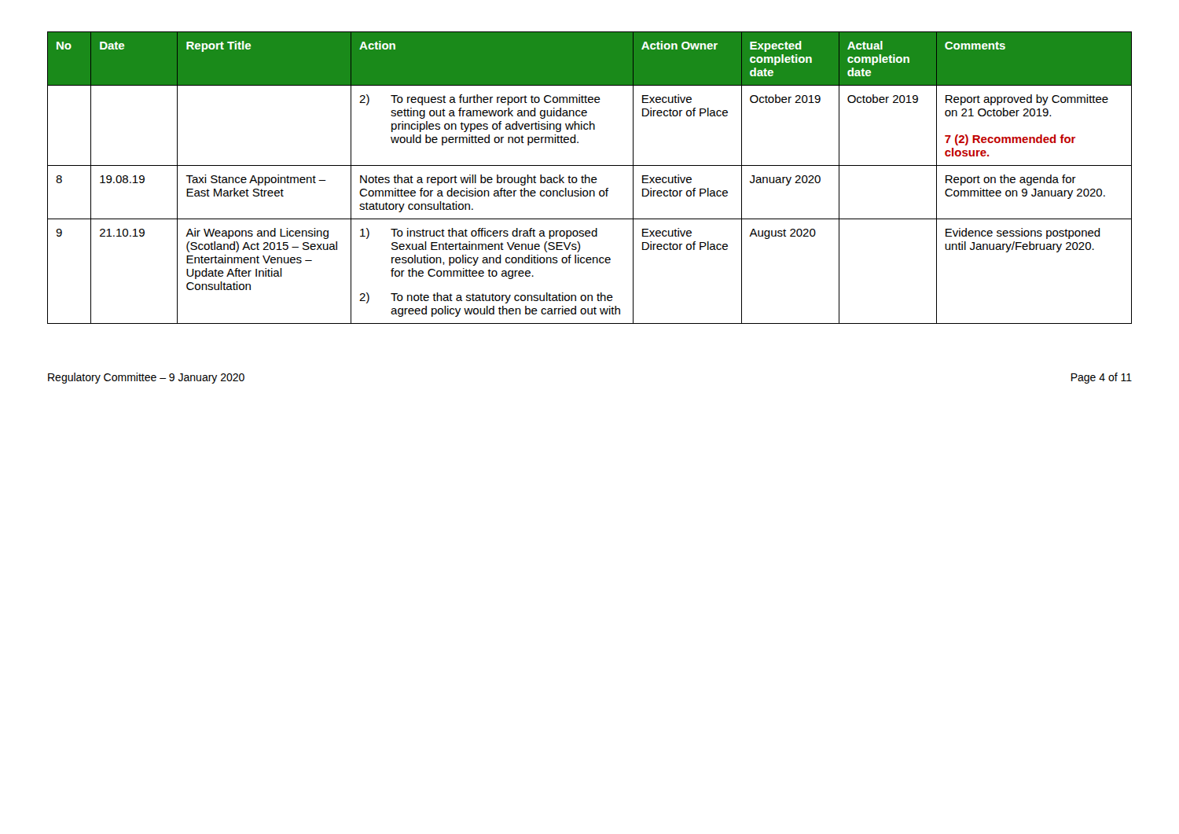| No | Date | Report Title | Action | Action Owner | Expected completion date | Actual completion date | Comments |
| --- | --- | --- | --- | --- | --- | --- | --- |
| | | | 2) To request a further report to Committee setting out a framework and guidance principles on types of advertising which would be permitted or not permitted. | Executive Director of Place | October 2019 | October 2019 | Report approved by Committee on 21 October 2019. 7 (2) Recommended for closure. |
| 8 | 19.08.19 | Taxi Stance Appointment – East Market Street | Notes that a report will be brought back to the Committee for a decision after the conclusion of statutory consultation. | Executive Director of Place | January 2020 | | Report on the agenda for Committee on 9 January 2020. |
| 9 | 21.10.19 | Air Weapons and Licensing (Scotland) Act 2015 – Sexual Entertainment Venues – Update After Initial Consultation | 1) To instruct that officers draft a proposed Sexual Entertainment Venue (SEVs) resolution, policy and conditions of licence for the Committee to agree. 2) To note that a statutory consultation on the agreed policy would then be carried out with | Executive Director of Place | August 2020 | | Evidence sessions postponed until January/February 2020. |
Regulatory Committee – 9 January 2020 Page 4 of 11